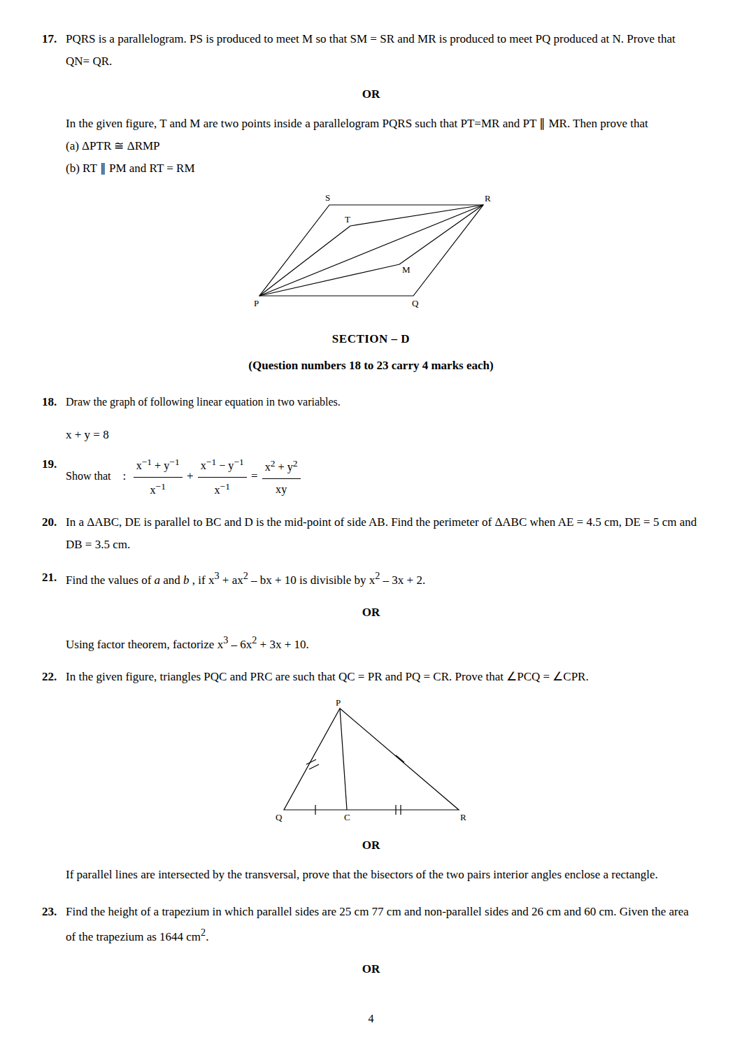17.
PQRS is a parallelogram. PS is produced to meet M so that SM = SR and MR is produced to meet PQ produced at N. Prove that QN= QR.
OR
In the given figure, T and M are two points inside a parallelogram PQRS such that PT=MR and PT ∥ MR. Then prove that
(a) ΔPTR ≅ ΔRMP
(b) RT ∥ PM and RT = RM
P Q R S T M
SECTION – D
(Question numbers 18 to 23 carry 4 marks each)
18.
Draw the graph of following linear equation in two variables.
x + y = 8
19.
Show that : x−1 + y−1 x−1 + x−1 − y−1 x−1 = x2 + y2 xy
20.
In a ΔABC, DE is parallel to BC and D is the mid-point of side AB. Find the perimeter of ΔABC when AE = 4.5 cm, DE = 5 cm and DB = 3.5 cm.
21.
Find the values of a and b , if x3 + ax2 – bx + 10 is divisible by x2 – 3x + 2.
OR
Using factor theorem, factorize x3 – 6x2 + 3x + 10.
22.
In the given figure, triangles PQC and PRC are such that QC = PR and PQ = CR. Prove that ∠PCQ = ∠CPR.
P Q C R
OR
If parallel lines are intersected by the transversal, prove that the bisectors of the two pairs interior angles enclose a rectangle.
23.
Find the height of a trapezium in which parallel sides are 25 cm 77 cm and non-parallel sides and 26 cm and 60 cm. Given the area of the trapezium as 1644 cm2.
OR
4